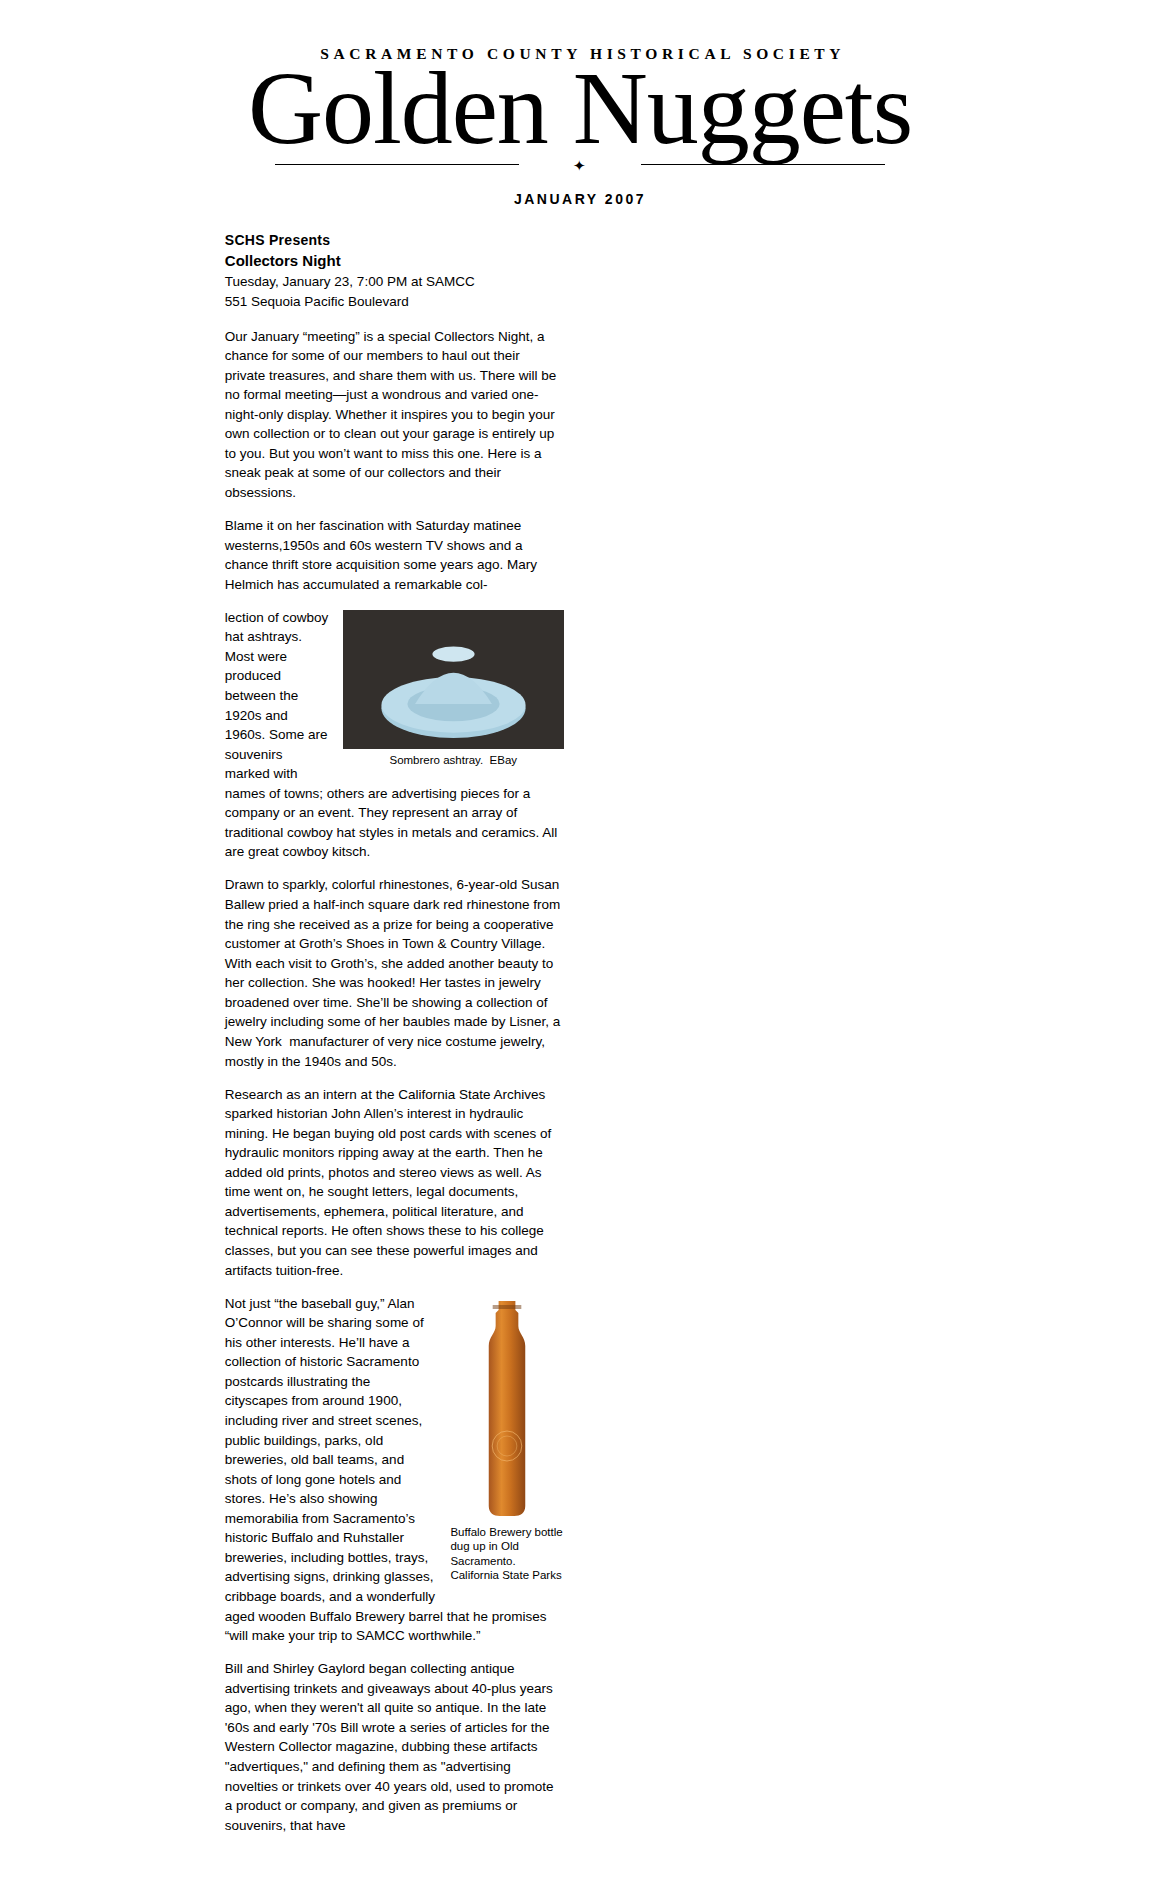Sacramento County Historical Society
Golden Nuggets
✦
JANUARY 2007
SCHS Presents
Collectors Night
Tuesday, January 23, 7:00 PM at SAMCC
551 Sequoia Pacific Boulevard
Our January “meeting” is a special Collectors Night, a chance for some of our members to haul out their private treasures, and share them with us. There will be no formal meeting—just a wondrous and varied one-night-only display. Whether it inspires you to begin your own collection or to clean out your garage is entirely up to you. But you won’t want to miss this one. Here is a sneak peak at some of our collectors and their obsessions.
Blame it on her fascination with Saturday matinee westerns,1950s and 60s western TV shows and a chance thrift store acquisition some years ago. Mary Helmich has accumulated a remarkable col-
Sombrero ashtray. EBay
lection of cowboy hat ashtrays. Most were produced between the 1920s and 1960s. Some are souvenirs marked with names of towns; others are advertising pieces for a company or an event. They represent an array of traditional cowboy hat styles in metals and ceramics. All are great cowboy kitsch.
Drawn to sparkly, colorful rhinestones, 6-year-old Susan Ballew pried a half-inch square dark red rhinestone from the ring she received as a prize for being a cooperative customer at Groth’s Shoes in Town & Country Village. With each visit to Groth’s, she added another beauty to her collection. She was hooked! Her tastes in jewelry broadened over time. She’ll be showing a collection of jewelry including some of her baubles made by Lisner, a New York manufacturer of very nice costume jewelry, mostly in the 1940s and 50s.
Research as an intern at the California State Archives sparked historian John Allen’s interest in hydraulic mining. He began buying old post cards with scenes of hydraulic monitors ripping away at the earth. Then he added old prints, photos and stereo views as well. As time went on, he sought letters, legal documents, advertisements, ephemera, political literature, and technical reports. He often shows these to his college classes, but you can see these powerful images and artifacts tuition-free.
Buffalo Brewery bottle dug up in Old Sacramento. California State Parks
Not just “the baseball guy,” Alan O’Connor will be sharing some of his other interests. He’ll have a collection of historic Sacramento postcards illustrating the cityscapes from around 1900, including river and street scenes, public buildings, parks, old breweries, old ball teams, and shots of long gone hotels and stores. He’s also showing memorabilia from Sacramento’s historic Buffalo and Ruhstaller breweries, including bottles, trays, advertising signs, drinking glasses, cribbage boards, and a wonderfully aged wooden Buffalo Brewery barrel that he promises “will make your trip to SAMCC worthwhile.”
Bill and Shirley Gaylord began collecting antique advertising trinkets and giveaways about 40-plus years ago, when they weren't all quite so antique. In the late '60s and early '70s Bill wrote a series of articles for the Western Collector magazine, dubbing these artifacts "advertiques," and defining them as "advertising novelties or trinkets over 40 years old, used to promote a product or company, and given as premiums or souvenirs, that have